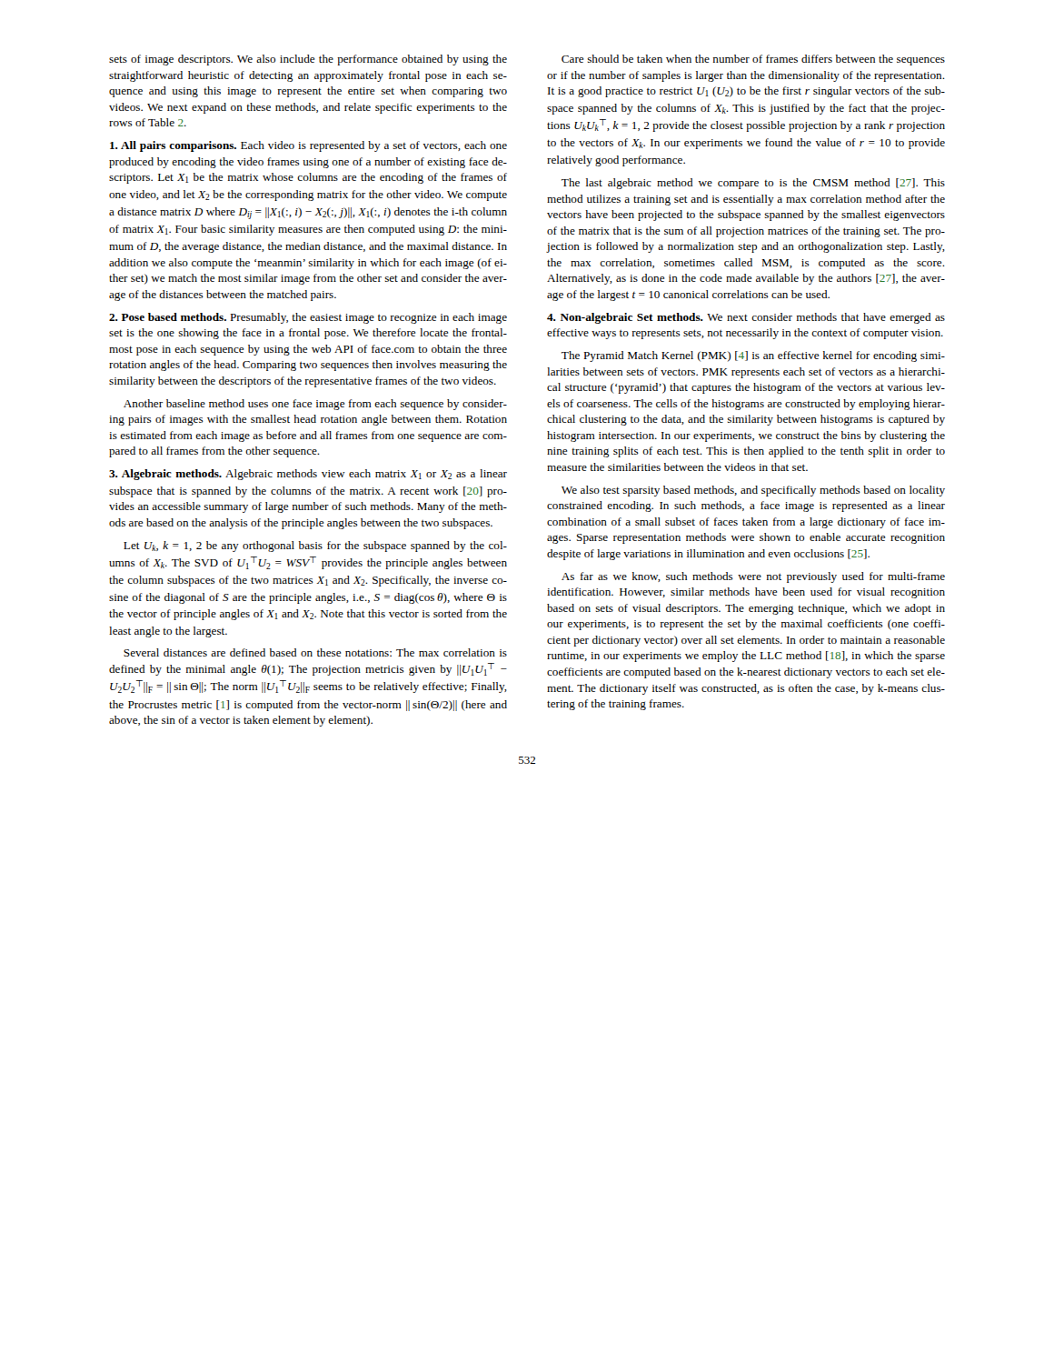sets of image descriptors. We also include the performance obtained by using the straightforward heuristic of detecting an approximately frontal pose in each sequence and using this image to represent the entire set when comparing two videos. We next expand on these methods, and relate specific experiments to the rows of Table 2.
1. All pairs comparisons. Each video is represented by a set of vectors, each one produced by encoding the video frames using one of a number of existing face descriptors. Let X1 be the matrix whose columns are the encoding of the frames of one video, and let X2 be the corresponding matrix for the other video. We compute a distance matrix D where Dij = ||X1(:, i) − X2(:, j)||, X1(:, i) denotes the i-th column of matrix X1. Four basic similarity measures are then computed using D: the minimum of D, the average distance, the median distance, and the maximal distance. In addition we also compute the ‘meanmin’ similarity in which for each image (of either set) we match the most similar image from the other set and consider the average of the distances between the matched pairs.
2. Pose based methods. Presumably, the easiest image to recognize in each image set is the one showing the face in a frontal pose. We therefore locate the frontal-most pose in each sequence by using the web API of face.com to obtain the three rotation angles of the head. Comparing two sequences then involves measuring the similarity between the descriptors of the representative frames of the two videos.
Another baseline method uses one face image from each sequence by considering pairs of images with the smallest head rotation angle between them. Rotation is estimated from each image as before and all frames from one sequence are compared to all frames from the other sequence.
3. Algebraic methods. Algebraic methods view each matrix X1 or X2 as a linear subspace that is spanned by the columns of the matrix. A recent work [20] provides an accessible summary of large number of such methods. Many of the methods are based on the analysis of the principle angles between the two subspaces.
Let Uk, k = 1, 2 be any orthogonal basis for the subspace spanned by the columns of Xk. The SVD of U1⊤U2 = WSV⊤ provides the principle angles between the column subspaces of the two matrices X1 and X2. Specifically, the inverse cosine of the diagonal of S are the principle angles, i.e., S = diag(cos θ), where Θ is the vector of principle angles of X1 and X2. Note that this vector is sorted from the least angle to the largest.
Several distances are defined based on these notations: The max correlation is defined by the minimal angle θ(1); The projection metricis given by ||U1U1⊤ − U2U2⊤||F = || sin Θ||; The norm ||U1⊤U2||F seems to be relatively effective; Finally, the Procrustes metric [1] is computed from the vector-norm || sin(Θ/2)|| (here and above, the sin of a vector is taken element by element).
Care should be taken when the number of frames differs between the sequences or if the number of samples is larger than the dimensionality of the representation. It is a good practice to restrict U1 (U2) to be the first r singular vectors of the subspace spanned by the columns of Xk. This is justified by the fact that the projections UkUk⊤, k = 1, 2 provide the closest possible projection by a rank r projection to the vectors of Xk. In our experiments we found the value of r = 10 to provide relatively good performance.
The last algebraic method we compare to is the CMSM method [27]. This method utilizes a training set and is essentially a max correlation method after the vectors have been projected to the subspace spanned by the smallest eigenvectors of the matrix that is the sum of all projection matrices of the training set. The projection is followed by a normalization step and an orthogonalization step. Lastly, the max correlation, sometimes called MSM, is computed as the score. Alternatively, as is done in the code made available by the authors [27], the average of the largest t = 10 canonical correlations can be used.
4. Non-algebraic Set methods. We next consider methods that have emerged as effective ways to represents sets, not necessarily in the context of computer vision.
The Pyramid Match Kernel (PMK) [4] is an effective kernel for encoding similarities between sets of vectors. PMK represents each set of vectors as a hierarchical structure (‘pyramid’) that captures the histogram of the vectors at various levels of coarseness. The cells of the histograms are constructed by employing hierarchical clustering to the data, and the similarity between histograms is captured by histogram intersection. In our experiments, we construct the bins by clustering the nine training splits of each test. This is then applied to the tenth split in order to measure the similarities between the videos in that set.
We also test sparsity based methods, and specifically methods based on locality constrained encoding. In such methods, a face image is represented as a linear combination of a small subset of faces taken from a large dictionary of face images. Sparse representation methods were shown to enable accurate recognition despite of large variations in illumination and even occlusions [25].
As far as we know, such methods were not previously used for multi-frame identification. However, similar methods have been used for visual recognition based on sets of visual descriptors. The emerging technique, which we adopt in our experiments, is to represent the set by the maximal coefficients (one coefficient per dictionary vector) over all set elements. In order to maintain a reasonable runtime, in our experiments we employ the LLC method [18], in which the sparse coefficients are computed based on the k-nearest dictionary vectors to each set element. The dictionary itself was constructed, as is often the case, by k-means clustering of the training frames.
532